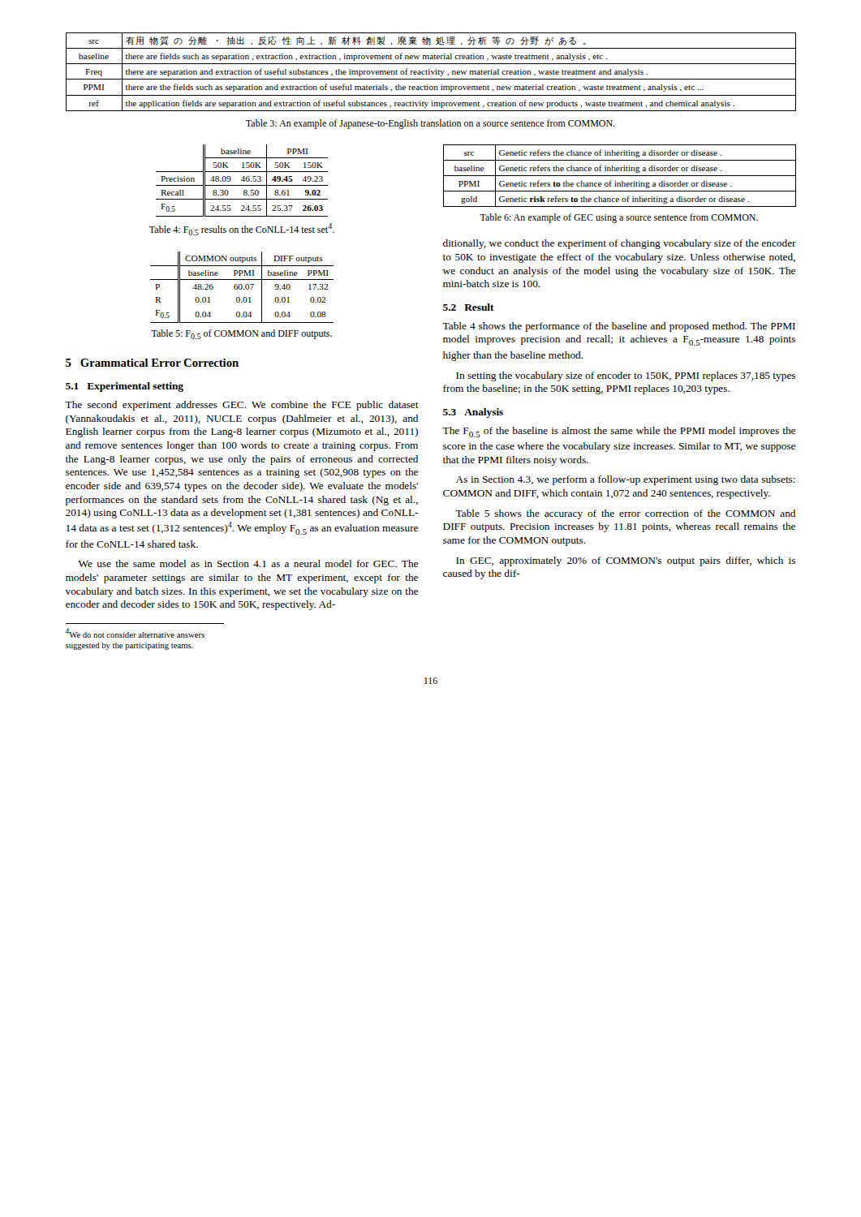| src | 有用 物質 の 分離 ・ 抽出 , 反応 性 向上 , 新 材料 創製 , 廃棄 物 処理 , 分析 等 の 分野 が ある 。 |
| baseline | there are fields such as separation , extraction , extraction , improvement of new material creation , waste treatment , analysis , etc . |
| Freq | there are separation and extraction of useful substances , the improvement of reactivity , new material creation , waste treatment and analysis . |
| PPMI | there are the fields such as separation and extraction of useful materials , the reaction improvement , new material creation , waste treatment , analysis , etc ... |
| ref | the application fields are separation and extraction of useful substances , reactivity improvement , creation of new products , waste treatment , and chemical analysis . |
Table 3: An example of Japanese-to-English translation on a source sentence from COMMON.
| | baseline | PPMI |
| | 50K | 150K | 50K | 150K |
| Precision | 48.09 | 46.53 | 49.45 | 49.23 |
| Recall | 8.30 | 8.50 | 8.61 | 9.02 |
| F 0.5 | 24.55 | 24.55 | 25.37 | 26.03 |
Table 4: F0.5 results on the CoNLL-14 test set4.
| | COMMON outputs | DIFF outputs |
| | baseline | PPMI | baseline | PPMI |
| P | 48.26 | 60.07 | 9.40 | 17.32 |
| R | 0.01 | 0.01 | 0.01 | 0.02 |
| F 0.5 | 0.04 | 0.04 | 0.04 | 0.08 |
Table 5: F0.5 of COMMON and DIFF outputs.
5 Grammatical Error Correction
5.1 Experimental setting
The second experiment addresses GEC. We combine the FCE public dataset (Yannakoudakis et al., 2011), NUCLE corpus (Dahlmeier et al., 2013), and English learner corpus from the Lang-8 learner corpus (Mizumoto et al., 2011) and remove sentences longer than 100 words to create a training corpus. From the Lang-8 learner corpus, we use only the pairs of erroneous and corrected sentences. We use 1,452,584 sentences as a training set (502,908 types on the encoder side and 639,574 types on the decoder side). We evaluate the models' performances on the standard sets from the CoNLL-14 shared task (Ng et al., 2014) using CoNLL-13 data as a development set (1,381 sentences) and CoNLL-14 data as a test set (1,312 sentences)4. We employ F0.5 as an evaluation measure for the CoNLL-14 shared task.
We use the same model as in Section 4.1 as a neural model for GEC. The models' parameter settings are similar to the MT experiment, except for the vocabulary and batch sizes. In this experiment, we set the vocabulary size on the encoder and decoder sides to 150K and 50K, respectively. Ad-
4We do not consider alternative answers suggested by the participating teams.
| src | Genetic refers the chance of inheriting a disorder or disease . |
| baseline | Genetic refers the chance of inheriting a disorder or disease . |
| PPMI | Genetic refers to the chance of inheriting a disorder or disease . |
| gold | Genetic risk refers to the chance of inheriting a disorder or disease . |
Table 6: An example of GEC using a source sentence from COMMON.
ditionally, we conduct the experiment of changing vocabulary size of the encoder to 50K to investigate the effect of the vocabulary size. Unless otherwise noted, we conduct an analysis of the model using the vocabulary size of 150K. The mini-batch size is 100.
5.2 Result
Table 4 shows the performance of the baseline and proposed method. The PPMI model improves precision and recall; it achieves a F0.5-measure 1.48 points higher than the baseline method.
In setting the vocabulary size of encoder to 150K, PPMI replaces 37,185 types from the baseline; in the 50K setting, PPMI replaces 10,203 types.
5.3 Analysis
The F0.5 of the baseline is almost the same while the PPMI model improves the score in the case where the vocabulary size increases. Similar to MT, we suppose that the PPMI filters noisy words.
As in Section 4.3, we perform a follow-up experiment using two data subsets: COMMON and DIFF, which contain 1,072 and 240 sentences, respectively.
Table 5 shows the accuracy of the error correction of the COMMON and DIFF outputs. Precision increases by 11.81 points, whereas recall remains the same for the COMMON outputs.
In GEC, approximately 20% of COMMON's output pairs differ, which is caused by the dif-
116